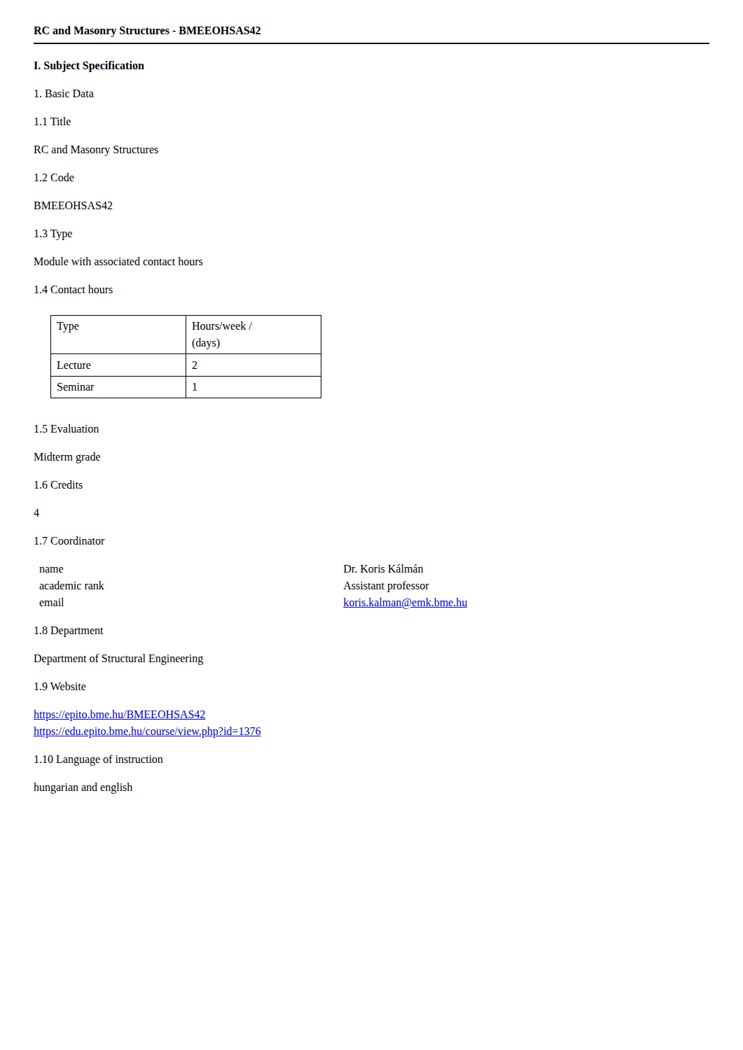RC and Masonry Structures - BMEEOHSAS42
I. Subject Specification
1. Basic Data
1.1 Title
RC and Masonry Structures
1.2 Code
BMEEOHSAS42
1.3 Type
Module with associated contact hours
1.4 Contact hours
| Type | Hours/week / (days) |
| Lecture | 2 |
| Seminar | 1 |
1.5 Evaluation
Midterm grade
1.6 Credits
4
1.7 Coordinator
| name | Dr. Koris Kálmán |
| academic rank | Assistant professor |
| email | koris.kalman@emk.bme.hu |
1.8 Department
Department of Structural Engineering
1.9 Website
https://epito.bme.hu/BMEEOHSAS42
https://edu.epito.bme.hu/course/view.php?id=1376
1.10 Language of instruction
hungarian and english